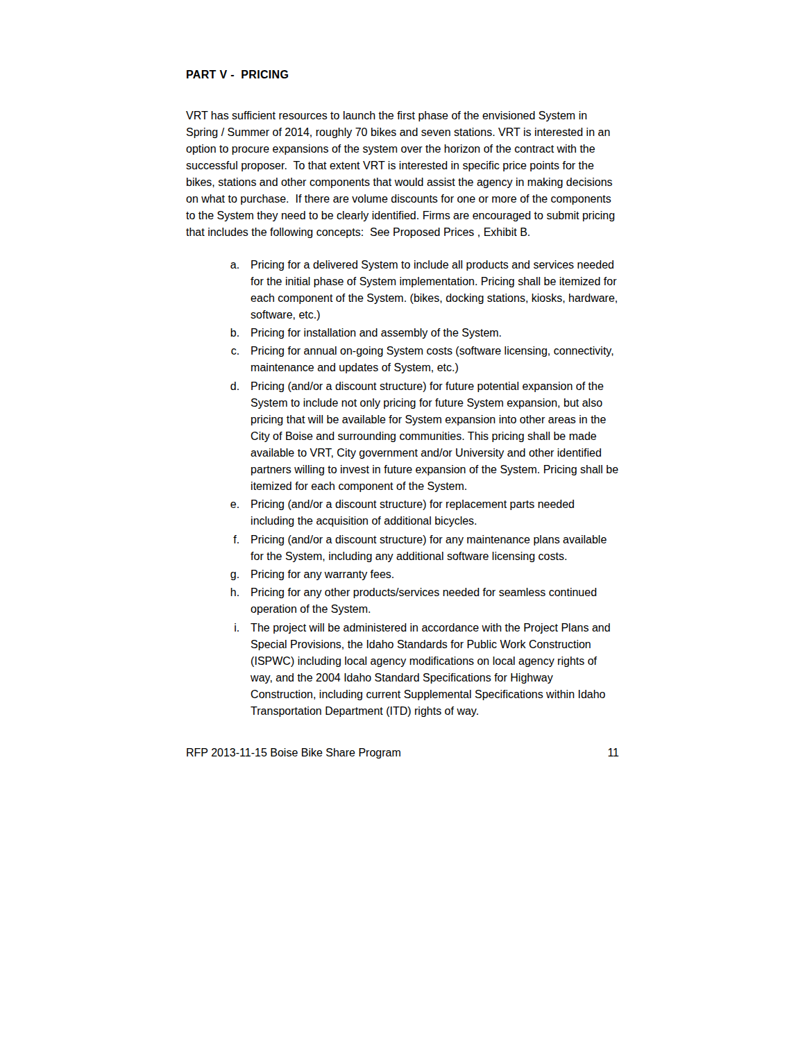PART V - PRICING
VRT has sufficient resources to launch the first phase of the envisioned System in Spring / Summer of 2014, roughly 70 bikes and seven stations. VRT is interested in an option to procure expansions of the system over the horizon of the contract with the successful proposer. To that extent VRT is interested in specific price points for the bikes, stations and other components that would assist the agency in making decisions on what to purchase. If there are volume discounts for one or more of the components to the System they need to be clearly identified. Firms are encouraged to submit pricing that includes the following concepts: See Proposed Prices , Exhibit B.
Pricing for a delivered System to include all products and services needed for the initial phase of System implementation. Pricing shall be itemized for each component of the System. (bikes, docking stations, kiosks, hardware, software, etc.)
Pricing for installation and assembly of the System.
Pricing for annual on-going System costs (software licensing, connectivity, maintenance and updates of System, etc.)
Pricing (and/or a discount structure) for future potential expansion of the System to include not only pricing for future System expansion, but also pricing that will be available for System expansion into other areas in the City of Boise and surrounding communities. This pricing shall be made available to VRT, City government and/or University and other identified partners willing to invest in future expansion of the System. Pricing shall be itemized for each component of the System.
Pricing (and/or a discount structure) for replacement parts needed including the acquisition of additional bicycles.
Pricing (and/or a discount structure) for any maintenance plans available for the System, including any additional software licensing costs.
Pricing for any warranty fees.
Pricing for any other products/services needed for seamless continued operation of the System.
The project will be administered in accordance with the Project Plans and Special Provisions, the Idaho Standards for Public Work Construction (ISPWC) including local agency modifications on local agency rights of way, and the 2004 Idaho Standard Specifications for Highway Construction, including current Supplemental Specifications within Idaho Transportation Department (ITD) rights of way.
RFP 2013-11-15 Boise Bike Share Program 11